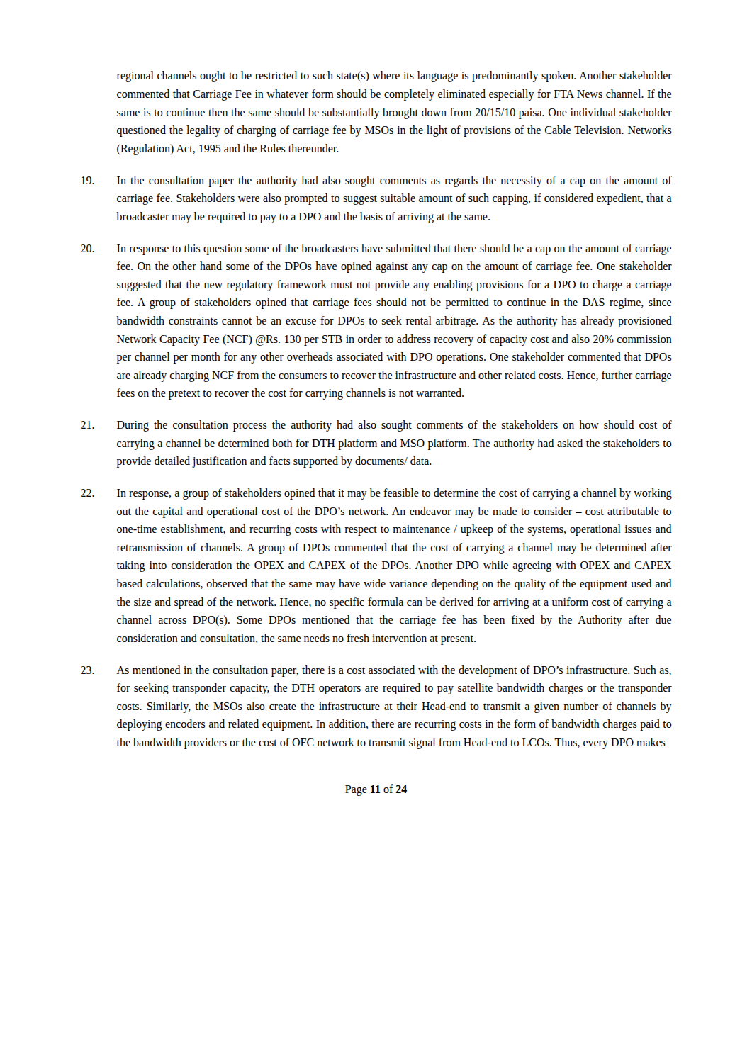regional channels ought to be restricted to such state(s) where its language is predominantly spoken. Another stakeholder commented that Carriage Fee in whatever form should be completely eliminated especially for FTA News channel. If the same is to continue then the same should be substantially brought down from 20/15/10 paisa. One individual stakeholder questioned the legality of charging of carriage fee by MSOs in the light of provisions of the Cable Television. Networks (Regulation) Act, 1995 and the Rules thereunder.
19.
In the consultation paper the authority had also sought comments as regards the necessity of a cap on the amount of carriage fee. Stakeholders were also prompted to suggest suitable amount of such capping, if considered expedient, that a broadcaster may be required to pay to a DPO and the basis of arriving at the same.
20.
In response to this question some of the broadcasters have submitted that there should be a cap on the amount of carriage fee. On the other hand some of the DPOs have opined against any cap on the amount of carriage fee. One stakeholder suggested that the new regulatory framework must not provide any enabling provisions for a DPO to charge a carriage fee. A group of stakeholders opined that carriage fees should not be permitted to continue in the DAS regime, since bandwidth constraints cannot be an excuse for DPOs to seek rental arbitrage. As the authority has already provisioned Network Capacity Fee (NCF) @Rs. 130 per STB in order to address recovery of capacity cost and also 20% commission per channel per month for any other overheads associated with DPO operations. One stakeholder commented that DPOs are already charging NCF from the consumers to recover the infrastructure and other related costs. Hence, further carriage fees on the pretext to recover the cost for carrying channels is not warranted.
21.
During the consultation process the authority had also sought comments of the stakeholders on how should cost of carrying a channel be determined both for DTH platform and MSO platform. The authority had asked the stakeholders to provide detailed justification and facts supported by documents/ data.
22.
In response, a group of stakeholders opined that it may be feasible to determine the cost of carrying a channel by working out the capital and operational cost of the DPO’s network. An endeavor may be made to consider – cost attributable to one-time establishment, and recurring costs with respect to maintenance / upkeep of the systems, operational issues and retransmission of channels. A group of DPOs commented that the cost of carrying a channel may be determined after taking into consideration the OPEX and CAPEX of the DPOs. Another DPO while agreeing with OPEX and CAPEX based calculations, observed that the same may have wide variance depending on the quality of the equipment used and the size and spread of the network. Hence, no specific formula can be derived for arriving at a uniform cost of carrying a channel across DPO(s). Some DPOs mentioned that the carriage fee has been fixed by the Authority after due consideration and consultation, the same needs no fresh intervention at present.
23.
As mentioned in the consultation paper, there is a cost associated with the development of DPO’s infrastructure. Such as, for seeking transponder capacity, the DTH operators are required to pay satellite bandwidth charges or the transponder costs. Similarly, the MSOs also create the infrastructure at their Head-end to transmit a given number of channels by deploying encoders and related equipment. In addition, there are recurring costs in the form of bandwidth charges paid to the bandwidth providers or the cost of OFC network to transmit signal from Head-end to LCOs. Thus, every DPO makes
Page 11 of 24